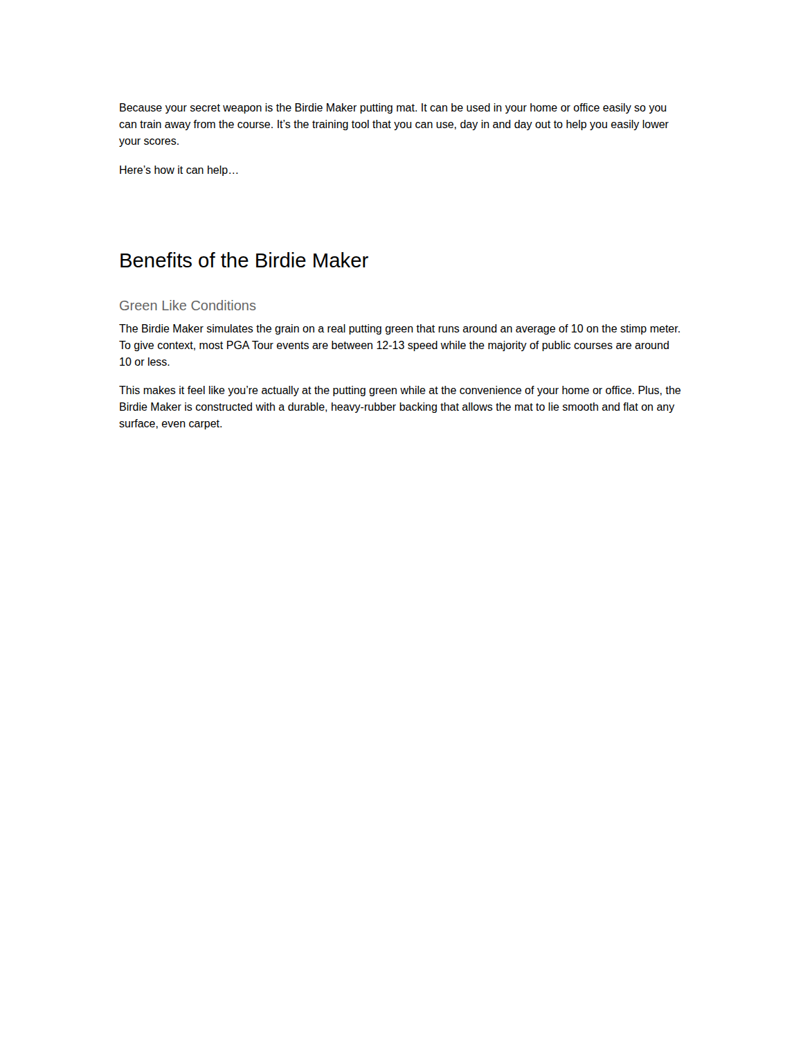Because your secret weapon is the Birdie Maker putting mat. It can be used in your home or office easily so you can train away from the course. It’s the training tool that you can use, day in and day out to help you easily lower your scores.
Here’s how it can help…
Benefits of the Birdie Maker
Green Like Conditions
The Birdie Maker simulates the grain on a real putting green that runs around an average of 10 on the stimp meter. To give context, most PGA Tour events are between 12-13 speed while the majority of public courses are around 10 or less.
This makes it feel like you’re actually at the putting green while at the convenience of your home or office. Plus, the Birdie Maker is constructed with a durable, heavy-rubber backing that allows the mat to lie smooth and flat on any surface, even carpet.